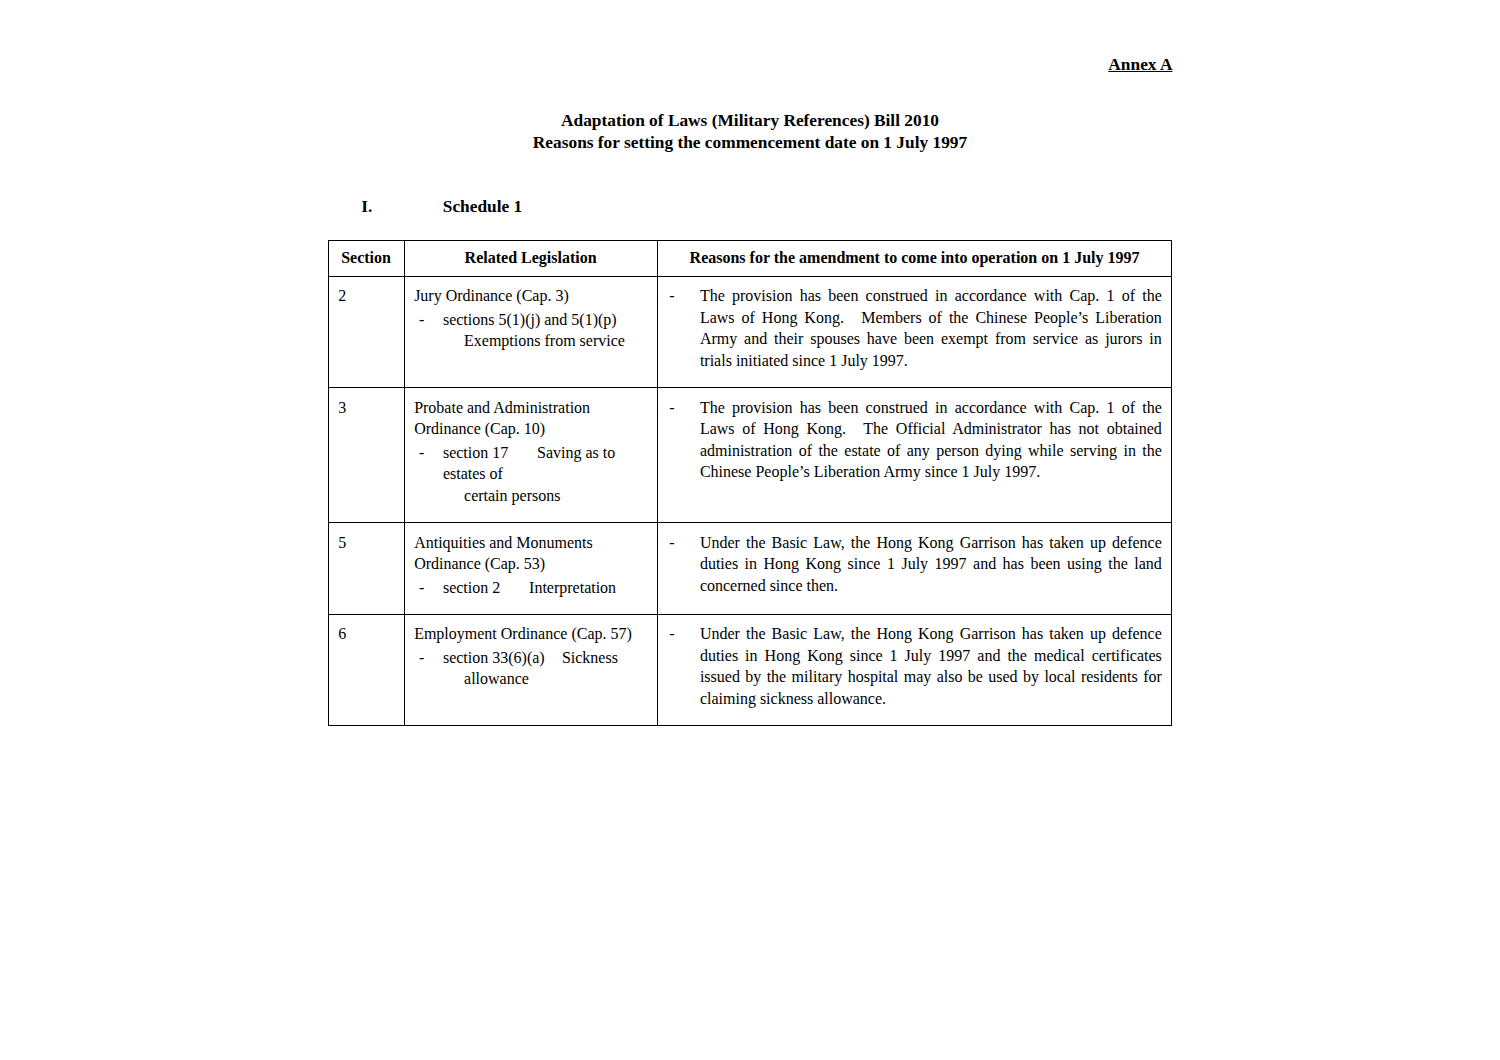Annex A
Adaptation of Laws (Military References) Bill 2010
Reasons for setting the commencement date on 1 July 1997
I. Schedule 1
| Section | Related Legislation | Reasons for the amendment to come into operation on 1 July 1997 |
| --- | --- | --- |
| 2 | Jury Ordinance (Cap. 3) sections 5(1)(j) and 5(1)(p) Exemptions from service | The provision has been construed in accordance with Cap. 1 of the Laws of Hong Kong. Members of the Chinese People’s Liberation Army and their spouses have been exempt from service as jurors in trials initiated since 1 July 1997. |
| 3 | Probate and Administration Ordinance (Cap. 10) section 17 Saving as to estates of certain persons | The provision has been construed in accordance with Cap. 1 of the Laws of Hong Kong. The Official Administrator has not obtained administration of the estate of any person dying while serving in the Chinese People’s Liberation Army since 1 July 1997. |
| 5 | Antiquities and Monuments Ordinance (Cap. 53) section 2 Interpretation | Under the Basic Law, the Hong Kong Garrison has taken up defence duties in Hong Kong since 1 July 1997 and has been using the land concerned since then. |
| 6 | Employment Ordinance (Cap. 57) section 33(6)(a) Sickness allowance | Under the Basic Law, the Hong Kong Garrison has taken up defence duties in Hong Kong since 1 July 1997 and the medical certificates issued by the military hospital may also be used by local residents for claiming sickness allowance. |